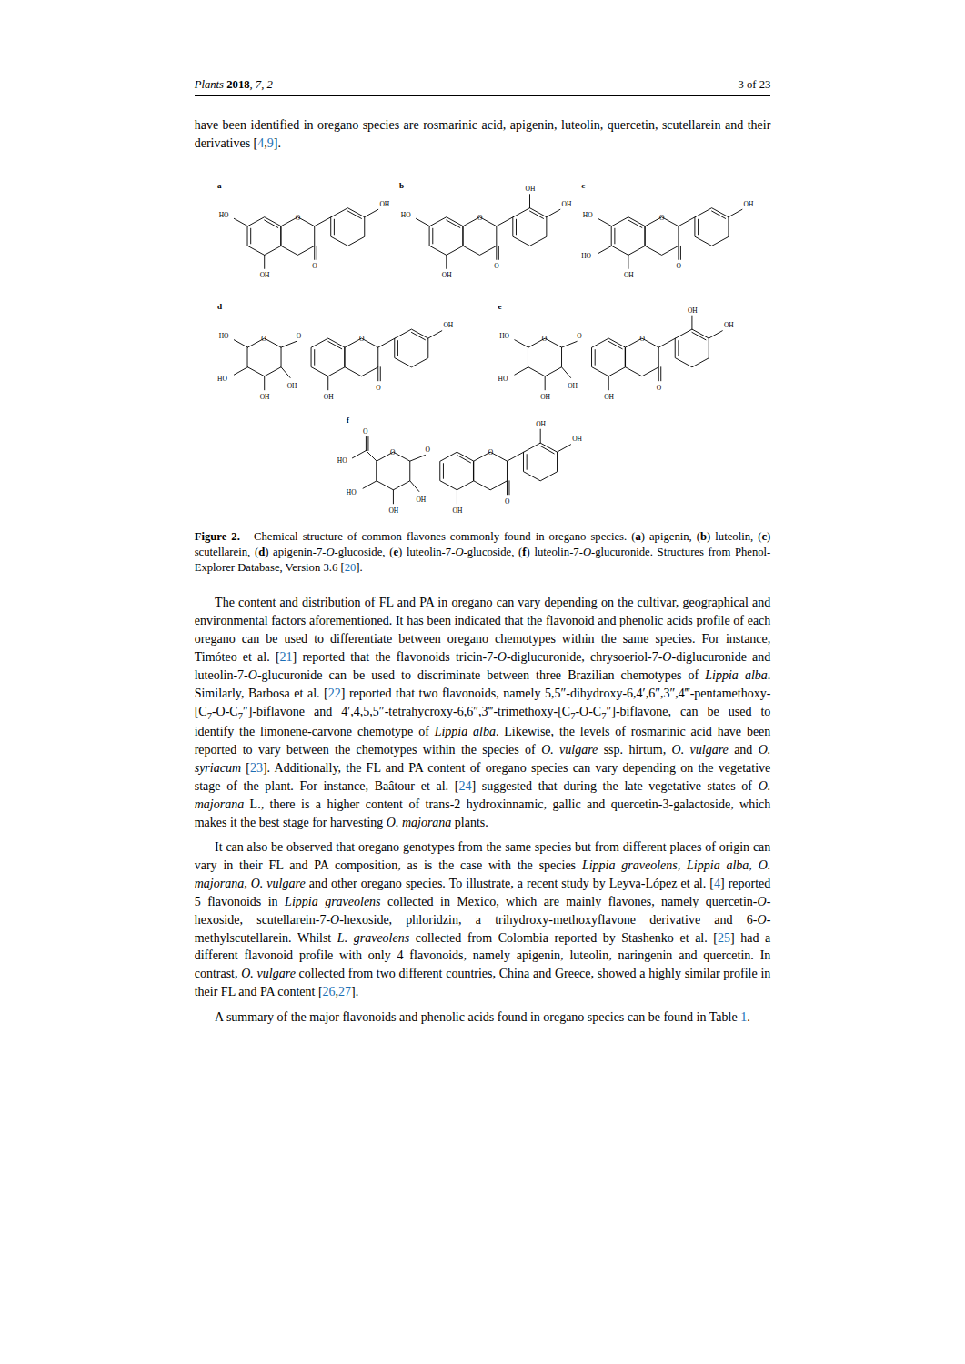Plants 2018, 7, 2
3 of 23
have been identified in oregano species are rosmarinic acid, apigenin, luteolin, quercetin, scutellarein and their derivatives [4,9].
a O O HO OH OH b O O HO OH OH OH c O O HO HO OH OH d O HO HO OH OH O O O OH OH e O HO HO OH OH O O O OH OH OH f O O HO HO OH OH O O O OH OH OH
Figure 2. Chemical structure of common flavones commonly found in oregano species. (a) apigenin, (b) luteolin, (c) scutellarein, (d) apigenin-7-O-glucoside, (e) luteolin-7-O-glucoside, (f) luteolin-7-O-glucuronide. Structures from Phenol-Explorer Database, Version 3.6 [20].
The content and distribution of FL and PA in oregano can vary depending on the cultivar, geographical and environmental factors aforementioned. It has been indicated that the flavonoid and phenolic acids profile of each oregano can be used to differentiate between oregano chemotypes within the same species. For instance, Timóteo et al. [21] reported that the flavonoids tricin-7-O-diglucuronide, chrysoeriol-7-O-diglucuronide and luteolin-7-O-glucuronide can be used to discriminate between three Brazilian chemotypes of Lippia alba. Similarly, Barbosa et al. [22] reported that two flavonoids, namely 5,5″-dihydroxy-6,4′,6″,3″,4‴-pentamethoxy-[C7-O-C7″]-biflavone and 4′,4,5,5″-tetrahycroxy-6,6″,3‴-trimethoxy-[C7-O-C7″]-biflavone, can be used to identify the limonene-carvone chemotype of Lippia alba. Likewise, the levels of rosmarinic acid have been reported to vary between the chemotypes within the species of O. vulgare ssp. hirtum, O. vulgare and O. syriacum [23]. Additionally, the FL and PA content of oregano species can vary depending on the vegetative stage of the plant. For instance, Baâtour et al. [24] suggested that during the late vegetative states of O. majorana L., there is a higher content of trans-2 hydroxinnamic, gallic and quercetin-3-galactoside, which makes it the best stage for harvesting O. majorana plants.
It can also be observed that oregano genotypes from the same species but from different places of origin can vary in their FL and PA composition, as is the case with the species Lippia graveolens, Lippia alba, O. majorana, O. vulgare and other oregano species. To illustrate, a recent study by Leyva-López et al. [4] reported 5 flavonoids in Lippia graveolens collected in Mexico, which are mainly flavones, namely quercetin-O-hexoside, scutellarein-7-O-hexoside, phloridzin, a trihydroxy-methoxyflavone derivative and 6-O-methylscutellarein. Whilst L. graveolens collected from Colombia reported by Stashenko et al. [25] had a different flavonoid profile with only 4 flavonoids, namely apigenin, luteolin, naringenin and quercetin. In contrast, O. vulgare collected from two different countries, China and Greece, showed a highly similar profile in their FL and PA content [26,27].
A summary of the major flavonoids and phenolic acids found in oregano species can be found in Table 1.